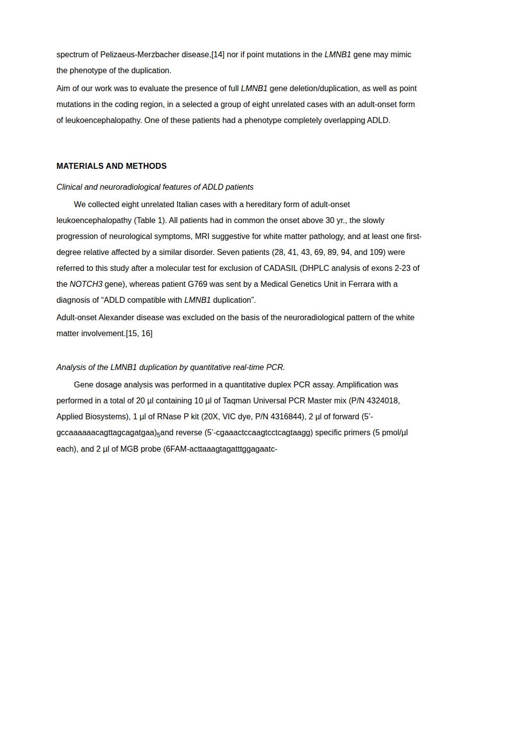spectrum of Pelizaeus-Merzbacher disease,[14] nor if point mutations in the LMNB1 gene may mimic the phenotype of the duplication.
Aim of our work was to evaluate the presence of full LMNB1 gene deletion/duplication, as well as point mutations in the coding region, in a selected a group of eight unrelated cases with an adult-onset form of leukoencephalopathy. One of these patients had a phenotype completely overlapping ADLD.
MATERIALS AND METHODS
Clinical and neuroradiological features of ADLD patients
We collected eight unrelated Italian cases with a hereditary form of adult-onset leukoencephalopathy (Table 1). All patients had in common the onset above 30 yr., the slowly progression of neurological symptoms, MRI suggestive for white matter pathology, and at least one first-degree relative affected by a similar disorder. Seven patients (28, 41, 43, 69, 89, 94, and 109) were referred to this study after a molecular test for exclusion of CADASIL (DHPLC analysis of exons 2-23 of the NOTCH3 gene), whereas patient G769 was sent by a Medical Genetics Unit in Ferrara with a diagnosis of “ADLD compatible with LMNB1 duplication”.
Adult-onset Alexander disease was excluded on the basis of the neuroradiological pattern of the white matter involvement.[15, 16]
Analysis of the LMNB1 duplication by quantitative real-time PCR.
Gene dosage analysis was performed in a quantitative duplex PCR assay. Amplification was performed in a total of 20 µl containing 10 µl of Taqman Universal PCR Master mix (P/N 4324018, Applied Biosystems), 1 µl of RNase P kit (20X, VIC dye, P/N 4316844), 2 µl of forward (5’-gccaaaaaacagttagcagatgaa)5and reverse (5’-cgaaactccaagtcctcagtaagg) specific primers (5 pmol/µl each), and 2 µl of MGB probe (6FAM-acttaaagtagatttggagaatc-